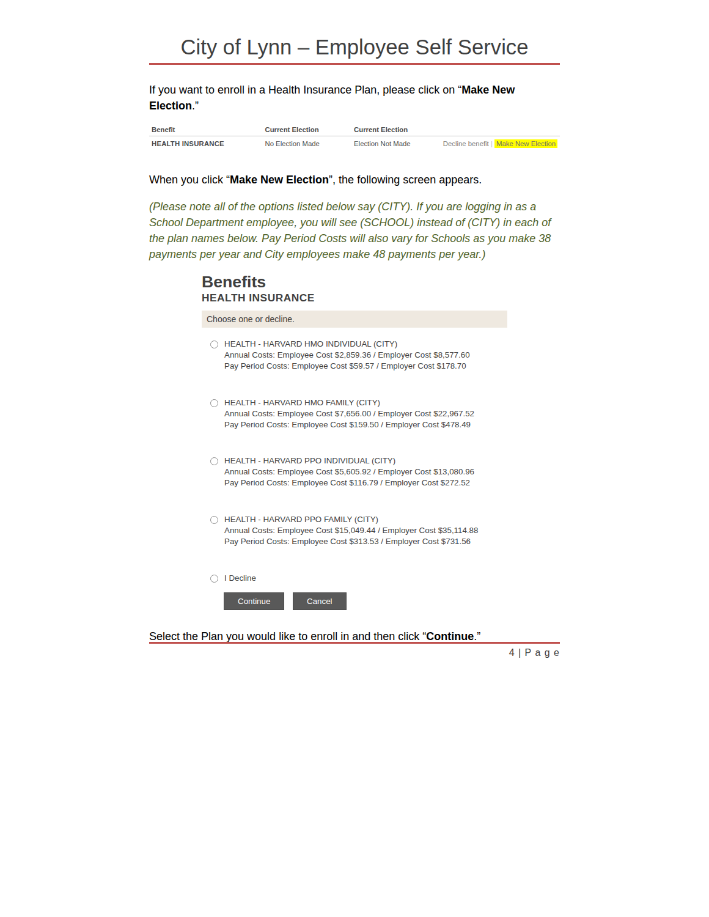City of Lynn – Employee Self Service
If you want to enroll in a Health Insurance Plan, please click on “Make New Election.”
| Benefit | Current Election | Current Election | |
| --- | --- | --- | --- |
| HEALTH INSURANCE | No Election Made | Election Not Made | Decline benefit / Make New Election |
When you click “Make New Election”, the following screen appears.
(Please note all of the options listed below say (CITY). If you are logging in as a School Department employee, you will see (SCHOOL) instead of (CITY) in each of the plan names below. Pay Period Costs will also vary for Schools as you make 38 payments per year and City employees make 48 payments per year.)
Benefits
HEALTH INSURANCE
Choose one or decline.
HEALTH - HARVARD HMO INDIVIDUAL (CITY) Annual Costs: Employee Cost $2,859.36 / Employer Cost $8,577.60
Pay Period Costs: Employee Cost $59.57 / Employer Cost $178.70
HEALTH - HARVARD HMO FAMILY (CITY) Annual Costs: Employee Cost $7,656.00 / Employer Cost $22,967.52
Pay Period Costs: Employee Cost $159.50 / Employer Cost $478.49
HEALTH - HARVARD PPO INDIVIDUAL (CITY) Annual Costs: Employee Cost $5,605.92 / Employer Cost $13,080.96
Pay Period Costs: Employee Cost $116.79 / Employer Cost $272.52
HEALTH - HARVARD PPO FAMILY (CITY) Annual Costs: Employee Cost $15,049.44 / Employer Cost $35,114.88
Pay Period Costs: Employee Cost $313.53 / Employer Cost $731.56
I Decline
Continue Cancel
Select the Plan you would like to enroll in and then click “Continue.”
4 | P a g e